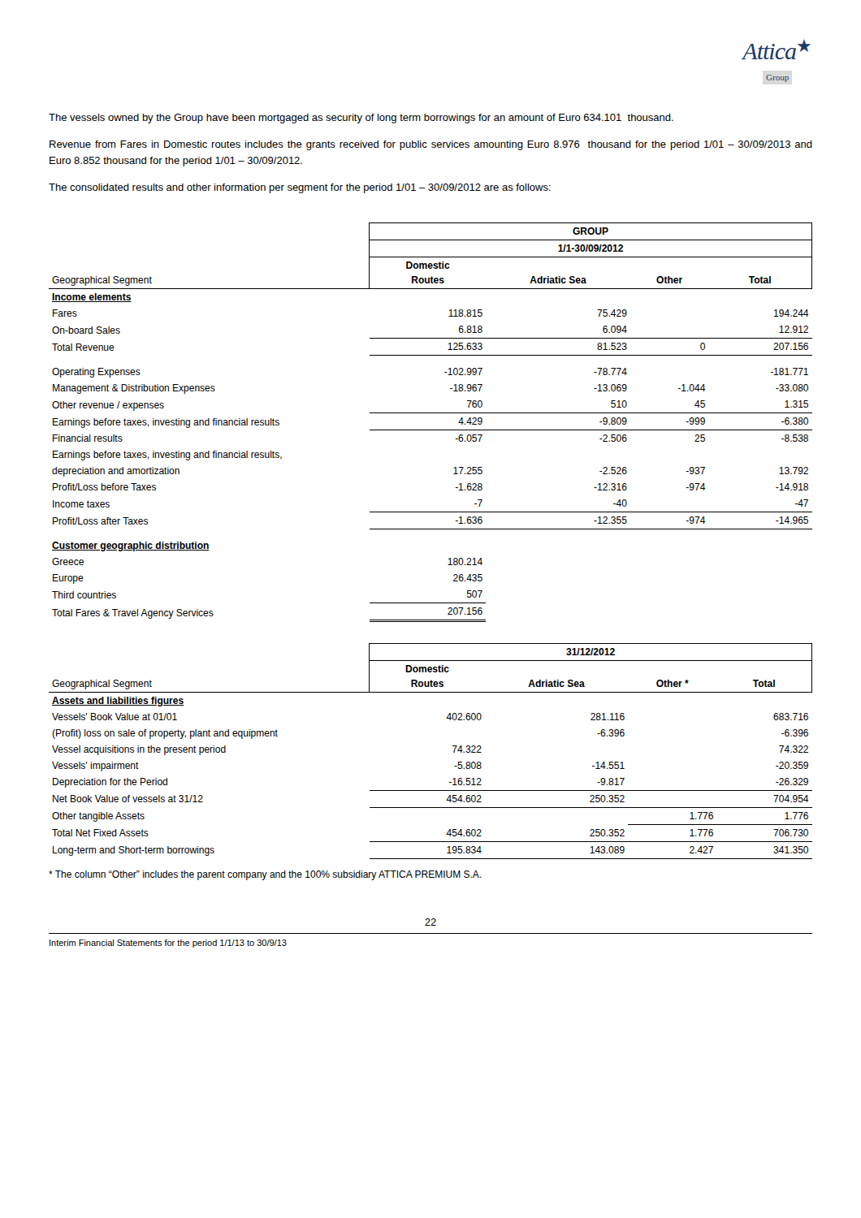Attica★
Group
The vessels owned by the Group have been mortgaged as security of long term borrowings for an amount of Euro 634.101 thousand.
Revenue from Fares in Domestic routes includes the grants received for public services amounting Euro 8.976 thousand for the period 1/01 – 30/09/2013 and Euro 8.852 thousand for the period 1/01 – 30/09/2012.
The consolidated results and other information per segment for the period 1/01 – 30/09/2012 are as follows:
| | GROUP |
| | 1/1-30/09/2012 |
| Geographical Segment | Domestic Routes | Adriatic Sea | Other | Total |
| Income elements | | | | |
| Fares | 118.815 | 75.429 | | 194.244 |
| On-board Sales | 6.818 | 6.094 | | 12.912 |
| Total Revenue | 125.633 | 81.523 | 0 | 207.156 |
| Operating Expenses | -102.997 | -78.774 | | -181.771 |
| Management & Distribution Expenses | -18.967 | -13.069 | -1.044 | -33.080 |
| Other revenue / expenses | 760 | 510 | 45 | 1.315 |
| Earnings before taxes, investing and financial results | 4.429 | -9.809 | -999 | -6.380 |
| Financial results | -6.057 | -2.506 | 25 | -8.538 |
| Earnings before taxes, investing and financial results, | | | | |
| depreciation and amortization | 17.255 | -2.526 | -937 | 13.792 |
| Profit/Loss before Taxes | -1.628 | -12.316 | -974 | -14.918 |
| Income taxes | -7 | -40 | | -47 |
| Profit/Loss after Taxes | -1.636 | -12.355 | -974 | -14.965 |
| Customer geographic distribution | | | | |
| Greece | 180.214 | | | |
| Europe | 26.435 | | | |
| Third countries | 507 | | | |
| Total Fares & Travel Agency Services | 207.156 | | | |
| | 31/12/2012 |
| Geographical Segment | Domestic Routes | Adriatic Sea | Other * | Total |
| Assets and liabilities figures | | | | |
| Vessels' Book Value at 01/01 | 402.600 | 281.116 | | 683.716 |
| (Profit) loss on sale of property, plant and equipment | | -6.396 | | -6.396 |
| Vessel acquisitions in the present period | 74.322 | | | 74.322 |
| Vessels' impairment | -5.808 | -14.551 | | -20.359 |
| Depreciation for the Period | -16.512 | -9.817 | | -26.329 |
| Net Book Value of vessels at 31/12 | 454.602 | 250.352 | | 704.954 |
| Other tangible Assets | | | 1.776 | 1.776 |
| Total Net Fixed Assets | 454.602 | 250.352 | 1.776 | 706.730 |
| Long-term and Short-term borrowings | 195.834 | 143.089 | 2.427 | 341.350 |
* The column “Other” includes the parent company and the 100% subsidiary ATTICA PREMIUM S.A.
22
Interim Financial Statements for the period 1/1/13 to 30/9/13